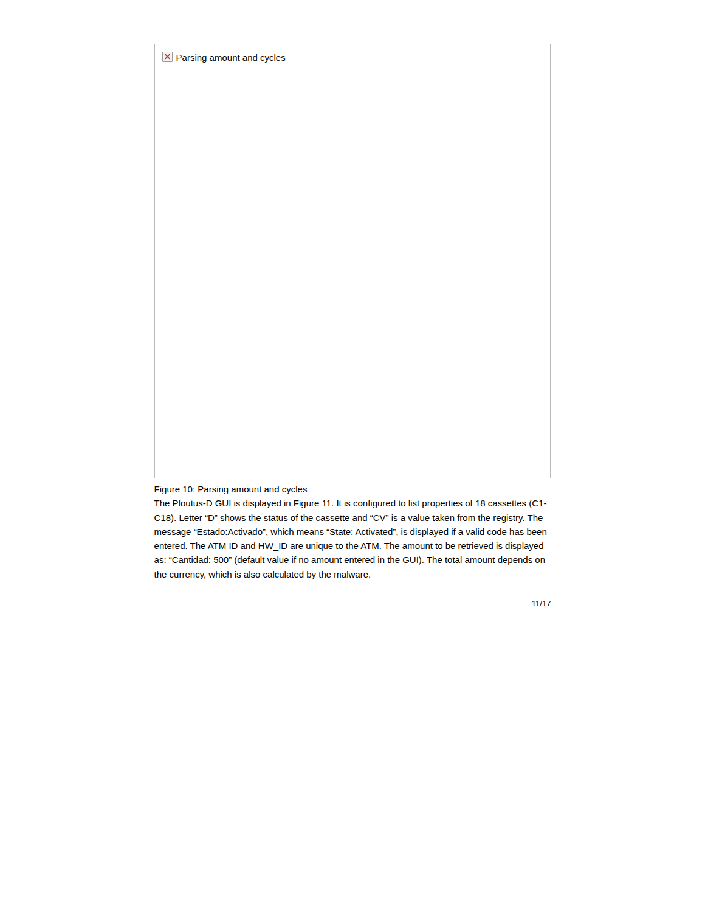Parsing amount and cycles
Figure 10: Parsing amount and cycles
The Ploutus-D GUI is displayed in Figure 11. It is configured to list properties of 18 cassettes (C1-C18). Letter “D” shows the status of the cassette and “CV” is a value taken from the registry. The message “Estado:Activado”, which means “State: Activated”, is displayed if a valid code has been entered. The ATM ID and HW_ID are unique to the ATM. The amount to be retrieved is displayed as: “Cantidad: 500” (default value if no amount entered in the GUI). The total amount depends on the currency, which is also calculated by the malware.
11/17